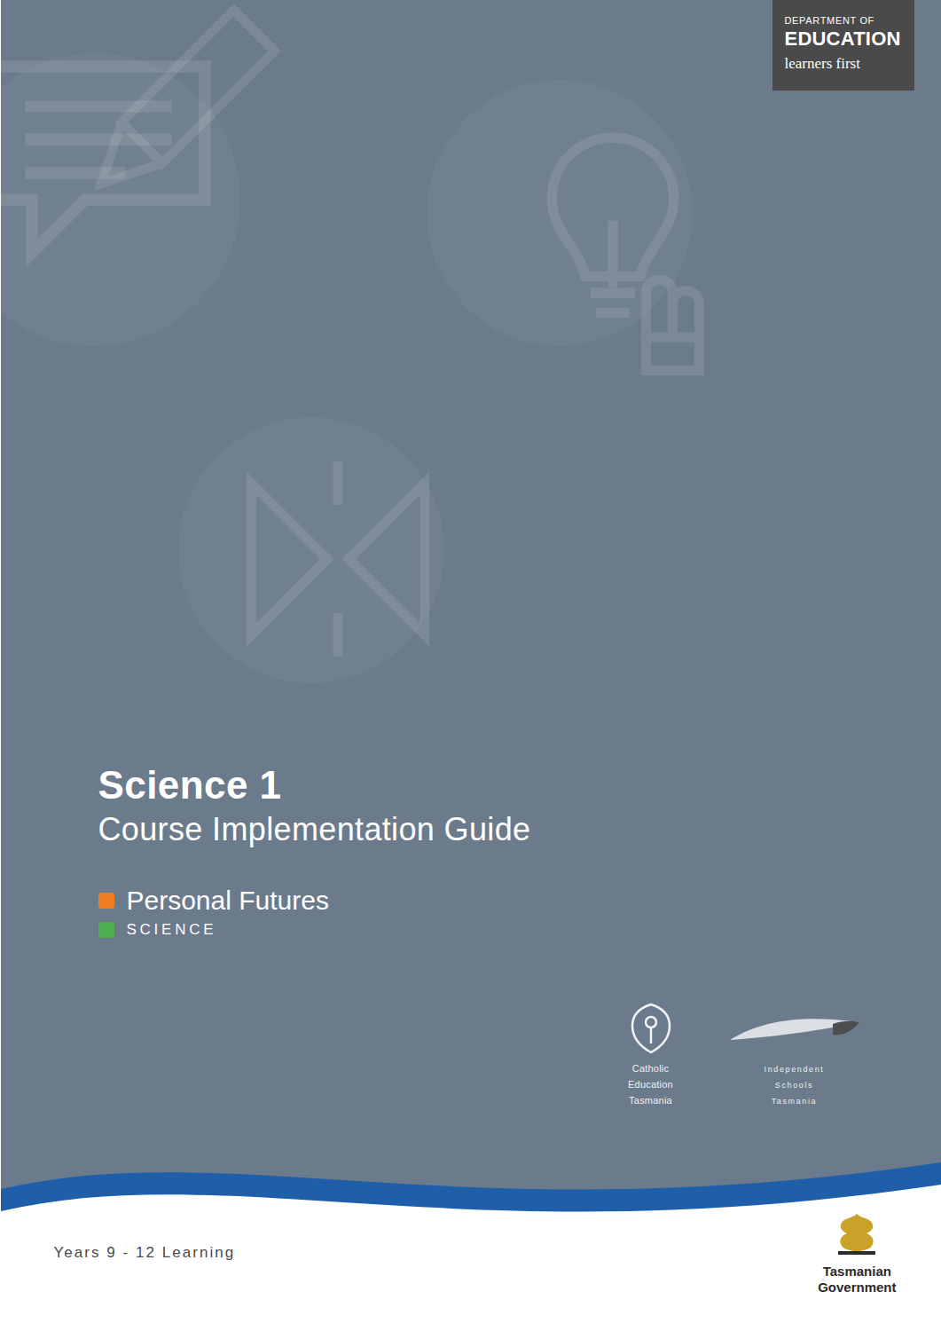Department of EDUCATION learners first
Science 1
Course Implementation Guide
Personal Futures
Science
Catholic
Education
Tasmania
Independent
Schools
Tasmania
Years 9 - 12 Learning
Tasmanian
Government